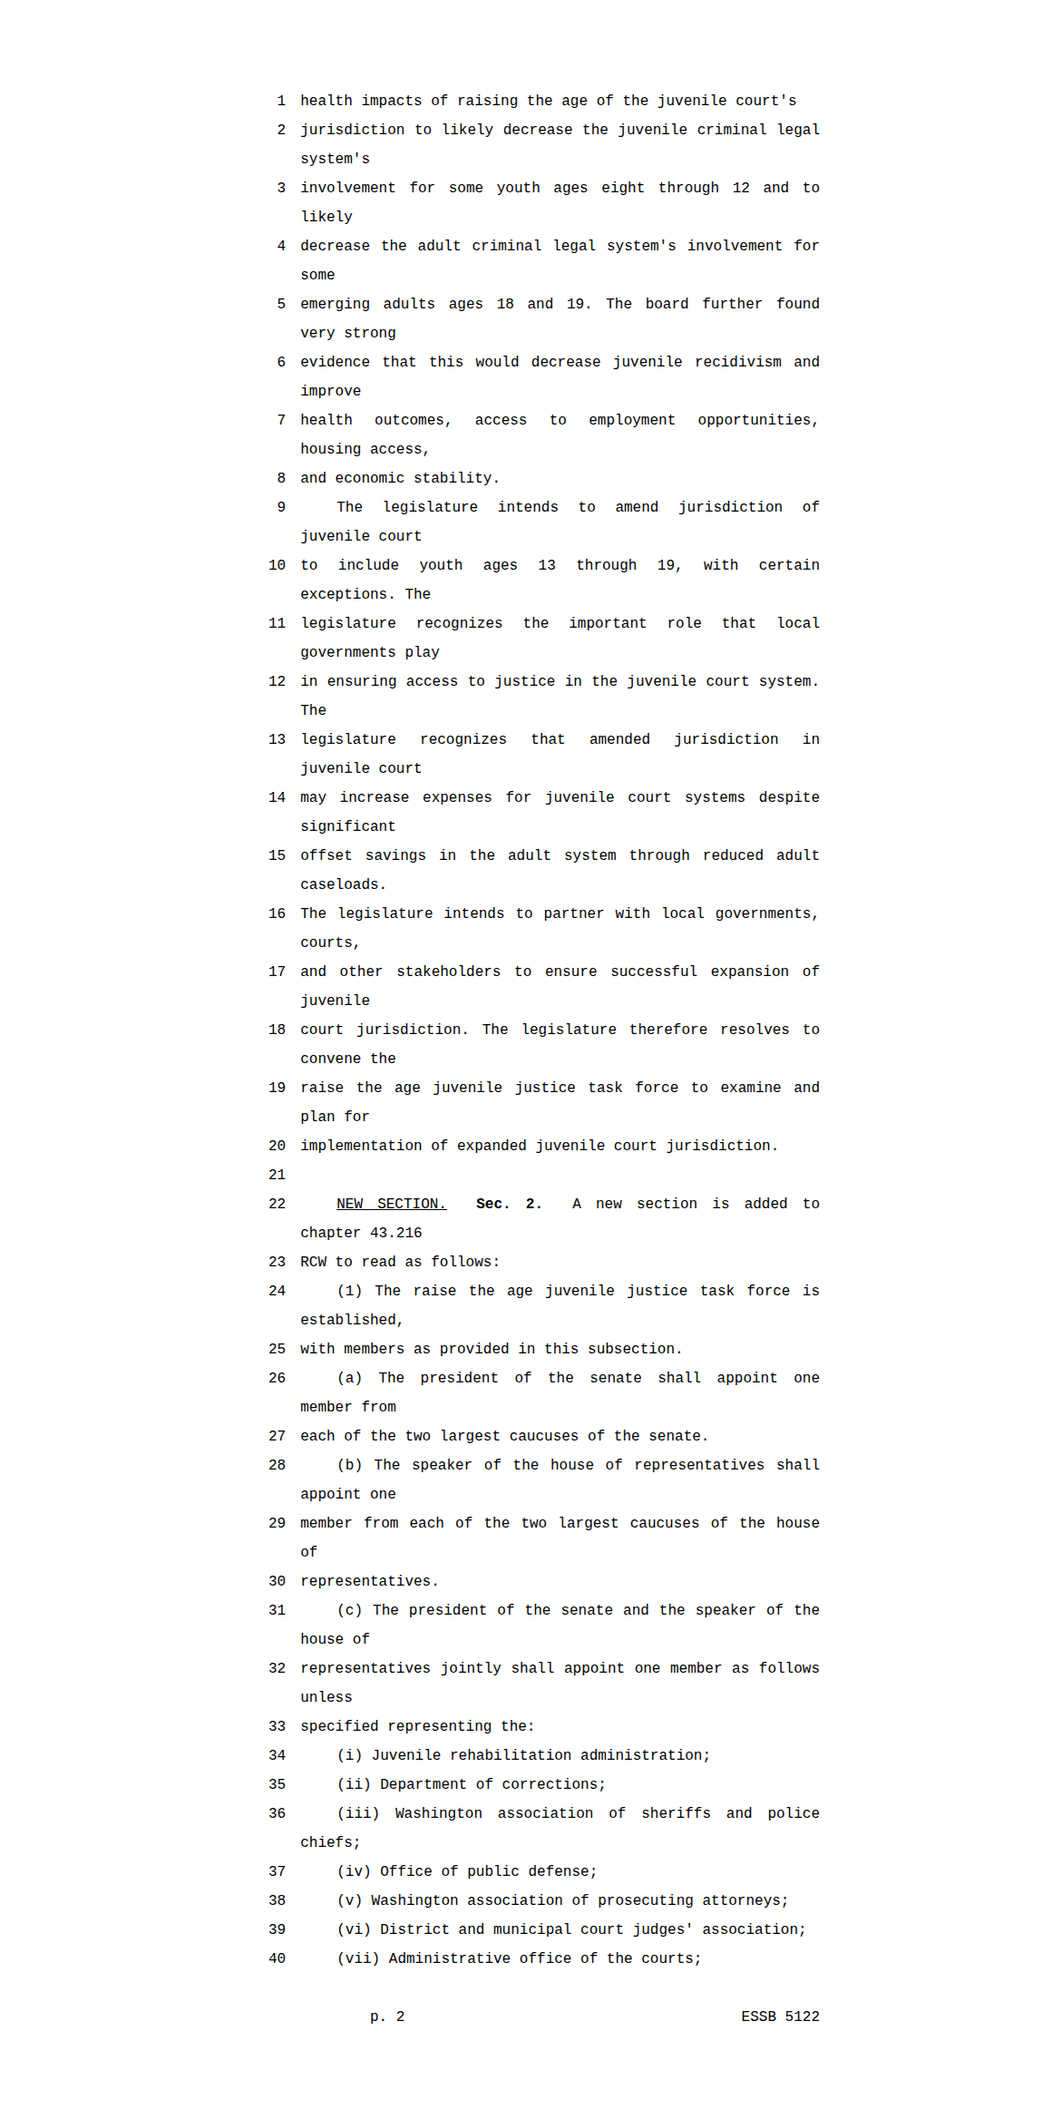health impacts of raising the age of the juvenile court's
jurisdiction to likely decrease the juvenile criminal legal system's
involvement for some youth ages eight through 12 and to likely
decrease the adult criminal legal system's involvement for some
emerging adults ages 18 and 19. The board further found very strong
evidence that this would decrease juvenile recidivism and improve
health outcomes, access to employment opportunities, housing access,
and economic stability.
The legislature intends to amend jurisdiction of juvenile court
to include youth ages 13 through 19, with certain exceptions. The
legislature recognizes the important role that local governments play
in ensuring access to justice in the juvenile court system. The
legislature recognizes that amended jurisdiction in juvenile court
may increase expenses for juvenile court systems despite significant
offset savings in the adult system through reduced adult caseloads.
The legislature intends to partner with local governments, courts,
and other stakeholders to ensure successful expansion of juvenile
court jurisdiction. The legislature therefore resolves to convene the
raise the age juvenile justice task force to examine and plan for
implementation of expanded juvenile court jurisdiction.
NEW SECTION. Sec. 2. A new section is added to chapter 43.216
RCW to read as follows:
(1) The raise the age juvenile justice task force is established,
with members as provided in this subsection.
(a) The president of the senate shall appoint one member from
each of the two largest caucuses of the senate.
(b) The speaker of the house of representatives shall appoint one
member from each of the two largest caucuses of the house of
representatives.
(c) The president of the senate and the speaker of the house of
representatives jointly shall appoint one member as follows unless
specified representing the:
(i) Juvenile rehabilitation administration;
(ii) Department of corrections;
(iii) Washington association of sheriffs and police chiefs;
(iv) Office of public defense;
(v) Washington association of prosecuting attorneys;
(vi) District and municipal court judges' association;
(vii) Administrative office of the courts;
p. 2 ESSB 5122